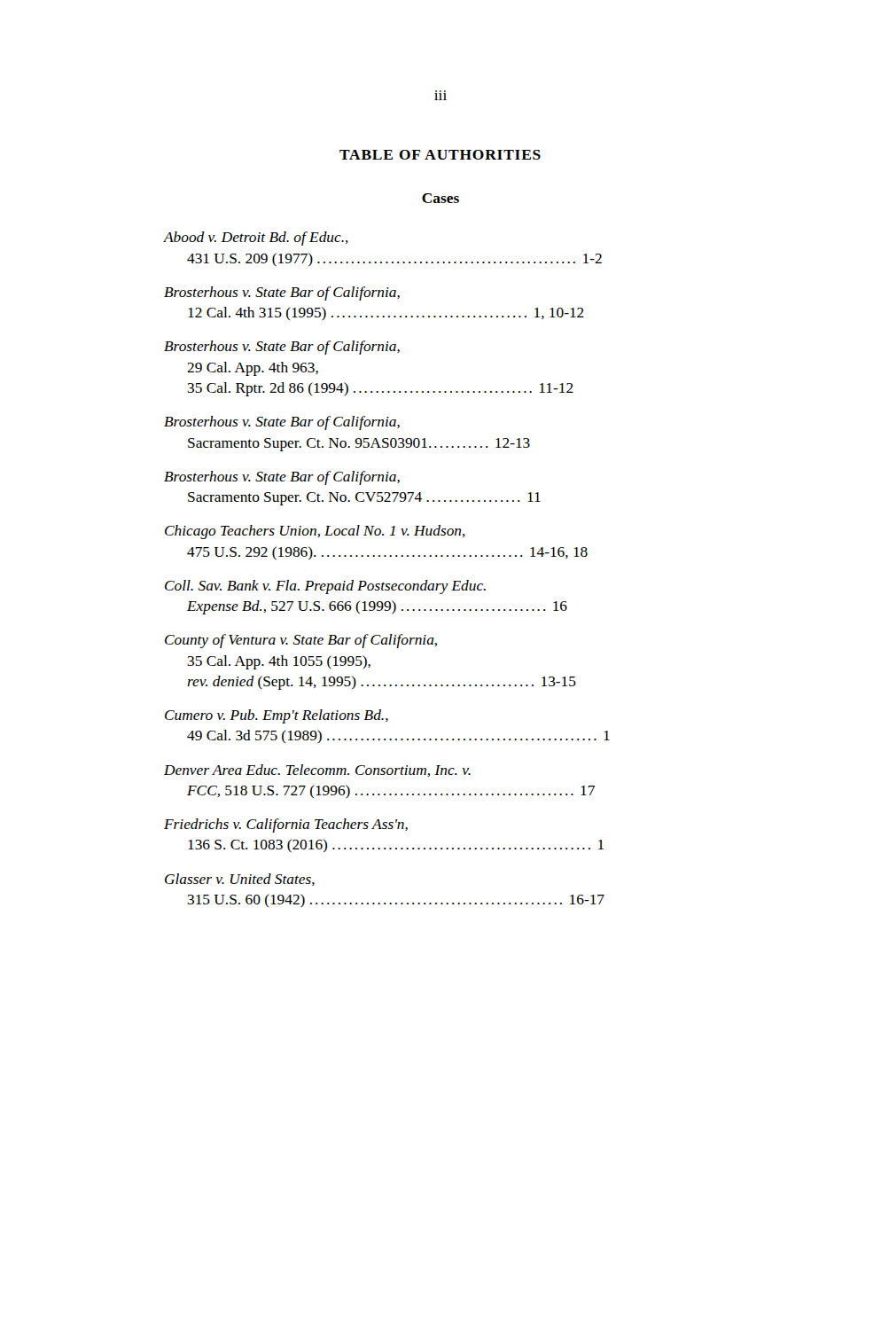iii
TABLE OF AUTHORITIES
Cases
Abood v. Detroit Bd. of Educ., 431 U.S. 209 (1977) .............................................. 1-2
Brosterhous v. State Bar of California, 12 Cal. 4th 315 (1995) ................................... 1, 10-12
Brosterhous v. State Bar of California, 29 Cal. App. 4th 963, 35 Cal. Rptr. 2d 86 (1994) ................................ 11-12
Brosterhous v. State Bar of California, Sacramento Super. Ct. No. 95AS03901........... 12-13
Brosterhous v. State Bar of California, Sacramento Super. Ct. No. CV527974 ................. 11
Chicago Teachers Union, Local No. 1 v. Hudson, 475 U.S. 292 (1986). .................................... 14-16, 18
Coll. Sav. Bank v. Fla. Prepaid Postsecondary Educ. Expense Bd., 527 U.S. 666 (1999) .......................... 16
County of Ventura v. State Bar of California, 35 Cal. App. 4th 1055 (1995), rev. denied (Sept. 14, 1995) ............................... 13-15
Cumero v. Pub. Emp't Relations Bd., 49 Cal. 3d 575 (1989) ................................................ 1
Denver Area Educ. Telecomm. Consortium, Inc. v. FCC, 518 U.S. 727 (1996) ....................................... 17
Friedrichs v. California Teachers Ass'n, 136 S. Ct. 1083 (2016) .............................................. 1
Glasser v. United States, 315 U.S. 60 (1942) ............................................. 16-17